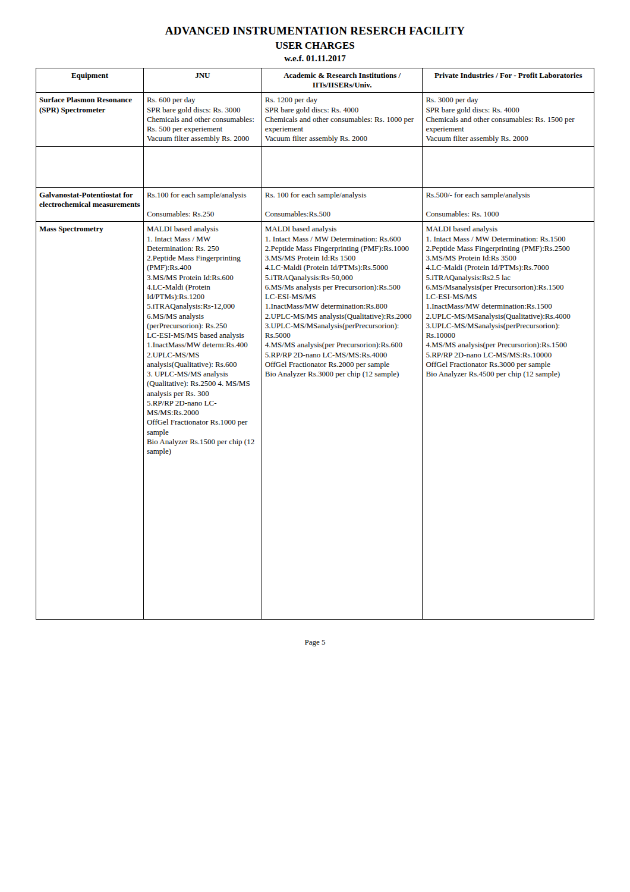ADVANCED INSTRUMENTATION RESERCH FACILITY
USER CHARGES
w.e.f. 01.11.2017
| Equipment | JNU | Academic & Research Institutions / IITs/IISERs/Univ. | Private Industries / For - Profit Laboratories |
| --- | --- | --- | --- |
| Surface Plasmon Resonance (SPR) Spectrometer | Rs. 600 per day SPR bare gold discs: Rs. 3000 Chemicals and other consumables: Rs. 500 per experiement Vacuum filter assembly Rs. 2000 | Rs. 1200 per day SPR bare gold discs: Rs. 4000 Chemicals and other consumables: Rs. 1000 per experiement Vacuum filter assembly Rs. 2000 | Rs. 3000 per day SPR bare gold discs: Rs. 4000 Chemicals and other consumables: Rs. 1500 per experiement Vacuum filter assembly Rs. 2000 |
| Galvanostat-Potentiostat for electrochemical measurements | Rs.100 for each sample/analysis Consumables: Rs.250 | Rs. 100 for each sample/analysis Consumables:Rs.500 | Rs.500/- for each sample/analysis Consumables: Rs. 1000 |
| Mass Spectrometry | MALDI based analysis 1. Intact Mass / MW Determination: Rs. 250 2.Peptide Mass Fingerprinting (PMF):Rs.400 3.MS/MS Protein Id:Rs.600 4.LC-Maldi (Protein Id/PTMs):Rs.1200 5.iTRAQanalysis:Rs-12,000 6.MS/MS analysis (perPrecursorion): Rs.250 LC-ESI-MS/MS based analysis 1.InactMass/MW determ:Rs.400 2.UPLC-MS/MS analysis(Qualitative): Rs.600 3. UPLC-MS/MS analysis (Qualitative): Rs.2500 4. MS/MS analysis per Rs. 300 5.RP/RP 2D-nano LC-MS/MS:Rs.2000 OffGel Fractionator Rs.1000 per sample Bio Analyzer Rs.1500 per chip (12 sample) | MALDI based analysis 1. Intact Mass / MW Determination: Rs.600 2.Peptide Mass Fingerprinting (PMF):Rs.1000 3.MS/MS Protein Id:Rs 1500 4.LC-Maldi (Protein Id/PTMs):Rs.5000 5.iTRAQanalysis:Rs-50,000 6.MS/Ms analysis per Precursorion):Rs.500 LC-ESI-MS/MS 1.InactMass/MW determination:Rs.800 2.UPLC-MS/MS analysis(Qualitative):Rs.2000 3.UPLC-MS/MSanalysis(perPrecursorion): Rs.5000 4.MS/MS analysis(per Precursorion):Rs.600 5.RP/RP 2D-nano LC-MS/MS:Rs.4000 OffGel Fractionator Rs.2000 per sample Bio Analyzer Rs.3000 per chip (12 sample) | MALDI based analysis 1. Intact Mass / MW Determination: Rs.1500 2.Peptide Mass Fingerprinting (PMF):Rs.2500 3.MS/MS Protein Id:Rs 3500 4.LC-Maldi (Protein Id/PTMs):Rs.7000 5.iTRAQanalysis:Rs2.5 lac 6.MS/Msanalysis(per Precursorion):Rs.1500 LC-ESI-MS/MS 1.InactMass/MW determination:Rs.1500 2.UPLC-MS/MSanalysis(Qualitative):Rs.4000 3.UPLC-MS/MSanalysis(perPrecursorion): Rs.10000 4.MS/MS analysis(per Precursorion):Rs.1500 5.RP/RP 2D-nano LC-MS/MS:Rs.10000 OffGel Fractionator Rs.3000 per sample Bio Analyzer Rs.4500 per chip (12 sample) |
Page 5